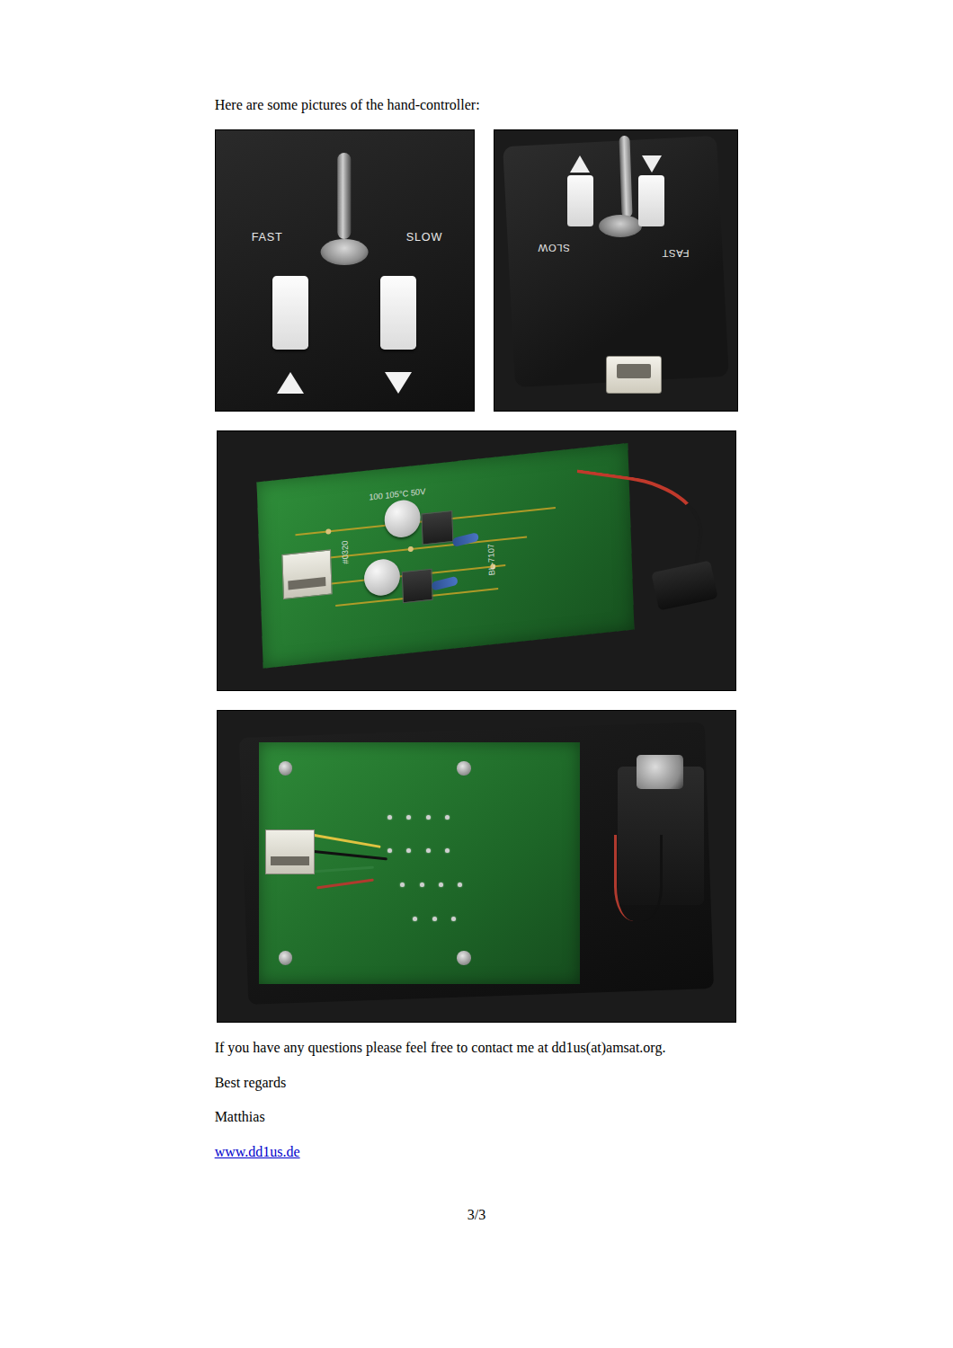Here are some pictures of the hand-controller:
FAST SLOW
SLOW FAST
100 105°C 50V #0320 BL-7107
If you have any questions please feel free to contact me at dd1us(at)amsat.org.
Best regards
Matthias
www.dd1us.de
3/3